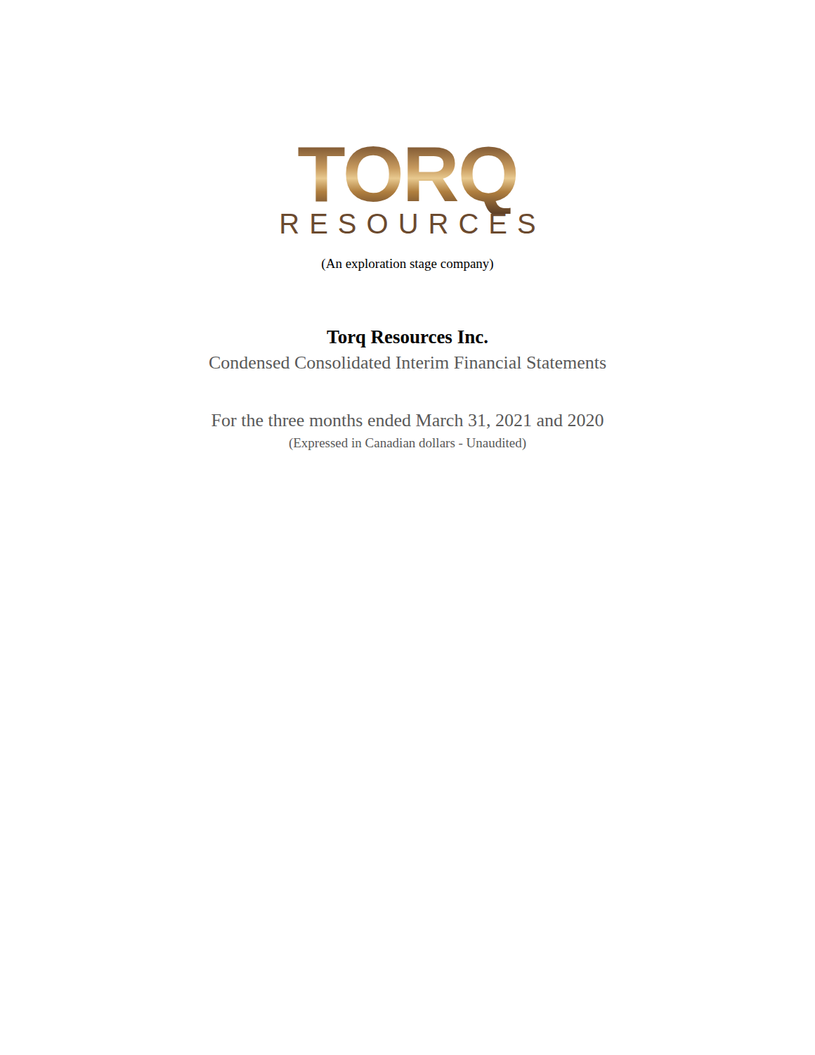TORQ
RESOURCES
(An exploration stage company)
Torq Resources Inc.
Condensed Consolidated Interim Financial Statements
For the three months ended March 31, 2021 and 2020
(Expressed in Canadian dollars - Unaudited)